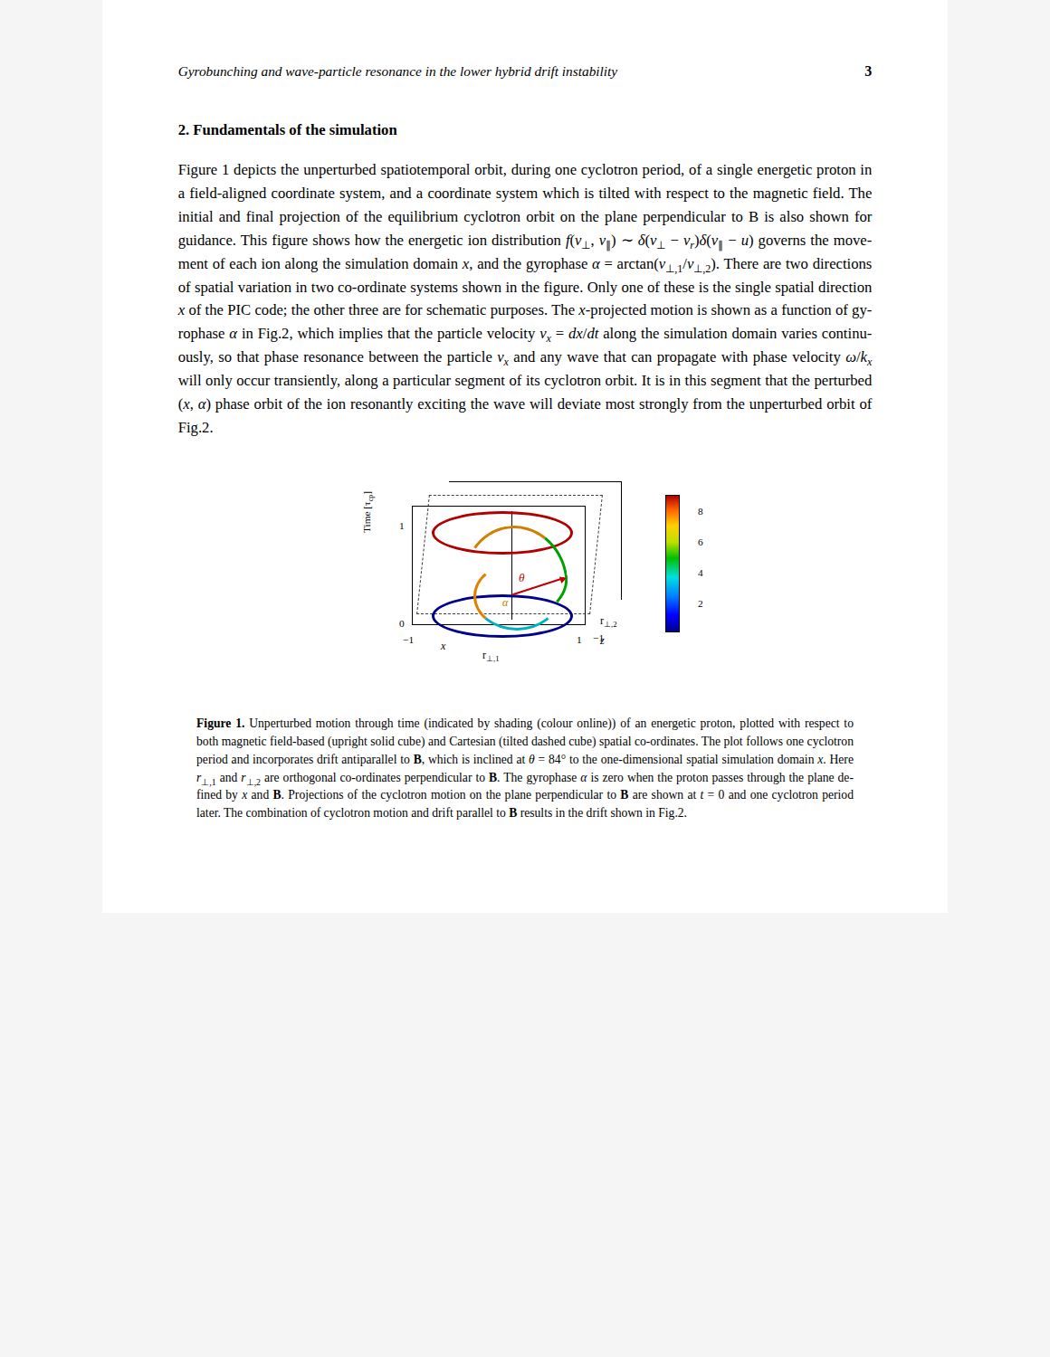Gyrobunching and wave-particle resonance in the lower hybrid drift instability 3
2. Fundamentals of the simulation
Figure 1 depicts the unperturbed spatiotemporal orbit, during one cyclotron period, of a single energetic proton in a field-aligned coordinate system, and a coordinate system which is tilted with respect to the magnetic field. The initial and final projection of the equilibrium cyclotron orbit on the plane perpendicular to B is also shown for guidance. This figure shows how the energetic ion distribution f(v⊥, v∥) ∼ δ(v⊥ − vr)δ(v∥ − u) governs the movement of each ion along the simulation domain x, and the gyrophase α = arctan(v⊥,1/v⊥,2). There are two directions of spatial variation in two co-ordinate systems shown in the figure. Only one of these is the single spatial direction x of the PIC code; the other three are for schematic purposes. The x-projected motion is shown as a function of gyrophase α in Fig.2, which implies that the particle velocity vx = dx/dt along the simulation domain varies continuously, so that phase resonance between the particle vx and any wave that can propagate with phase velocity ω/kx will only occur transiently, along a particular segment of its cyclotron orbit. It is in this segment that the perturbed (x, α) phase orbit of the ion resonantly exciting the wave will deviate most strongly from the unperturbed orbit of Fig.2.
θ α Time [τcp] 1 0 −1 1 −1 r⊥,1 r⊥,2 x z
8 6 4 2
Figure 1. Unperturbed motion through time (indicated by shading (colour online)) of an energetic proton, plotted with respect to both magnetic field-based (upright solid cube) and Cartesian (tilted dashed cube) spatial co-ordinates. The plot follows one cyclotron period and incorporates drift antiparallel to B, which is inclined at θ = 84° to the one-dimensional spatial simulation domain x. Here r⊥,1 and r⊥,2 are orthogonal co-ordinates perpendicular to B. The gyrophase α is zero when the proton passes through the plane defined by x and B. Projections of the cyclotron motion on the plane perpendicular to B are shown at t = 0 and one cyclotron period later. The combination of cyclotron motion and drift parallel to B results in the drift shown in Fig.2.